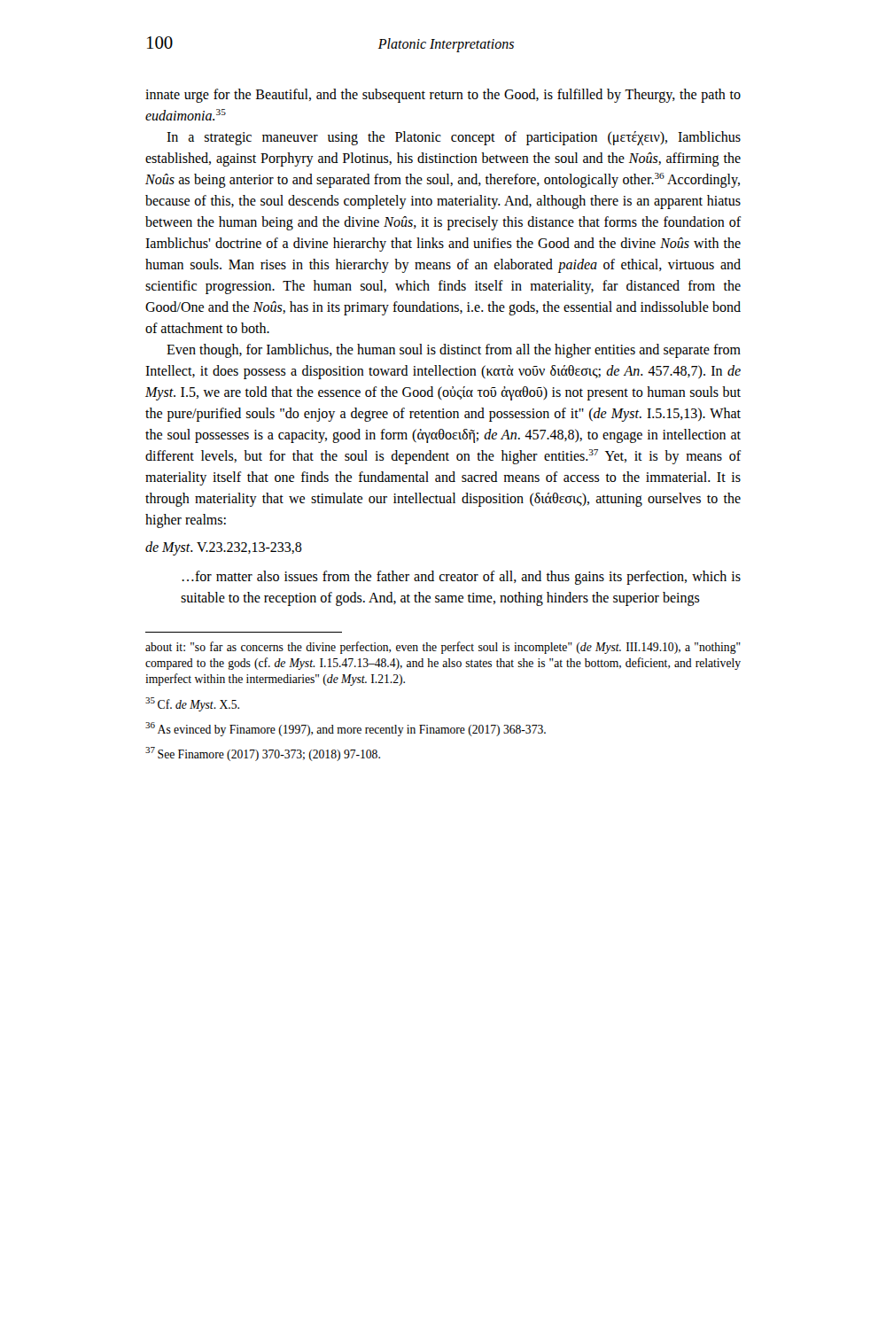100 Platonic Interpretations
innate urge for the Beautiful, and the subsequent return to the Good, is fulfilled by Theurgy, the path to eudaimonia.35
In a strategic maneuver using the Platonic concept of participation (μετέχειν), Iamblichus established, against Porphyry and Plotinus, his distinction between the soul and the Noûs, affirming the Noûs as being anterior to and separated from the soul, and, therefore, ontologically other.36 Accordingly, because of this, the soul descends completely into materiality. And, although there is an apparent hiatus between the human being and the divine Noûs, it is precisely this distance that forms the foundation of Iamblichus' doctrine of a divine hierarchy that links and unifies the Good and the divine Noûs with the human souls. Man rises in this hierarchy by means of an elaborated paidea of ethical, virtuous and scientific progression. The human soul, which finds itself in materiality, far distanced from the Good/One and the Noûs, has in its primary foundations, i.e. the gods, the essential and indissoluble bond of attachment to both.
Even though, for Iamblichus, the human soul is distinct from all the higher entities and separate from Intellect, it does possess a disposition toward intellection (κατὰ νοῦν διάθεσις; de An. 457.48,7). In de Myst. I.5, we are told that the essence of the Good (οὐςία τοῦ ἀγαθοῦ) is not present to human souls but the pure/purified souls "do enjoy a degree of retention and possession of it" (de Myst. I.5.15,13). What the soul possesses is a capacity, good in form (ἀγαθοειδῆ; de An. 457.48,8), to engage in intellection at different levels, but for that the soul is dependent on the higher entities.37 Yet, it is by means of materiality itself that one finds the fundamental and sacred means of access to the immaterial. It is through materiality that we stimulate our intellectual disposition (διάθεσις), attuning ourselves to the higher realms:
de Myst. V.23.232,13-233,8
…for matter also issues from the father and creator of all, and thus gains its perfection, which is suitable to the reception of gods. And, at the same time, nothing hinders the superior beings
about it: "so far as concerns the divine perfection, even the perfect soul is incomplete" (de Myst. III.149.10), a "nothing" compared to the gods (cf. de Myst. I.15.47.13–48.4), and he also states that she is "at the bottom, deficient, and relatively imperfect within the intermediaries" (de Myst. I.21.2).
35 Cf. de Myst. X.5.
36 As evinced by Finamore (1997), and more recently in Finamore (2017) 368-373.
37 See Finamore (2017) 370-373; (2018) 97-108.